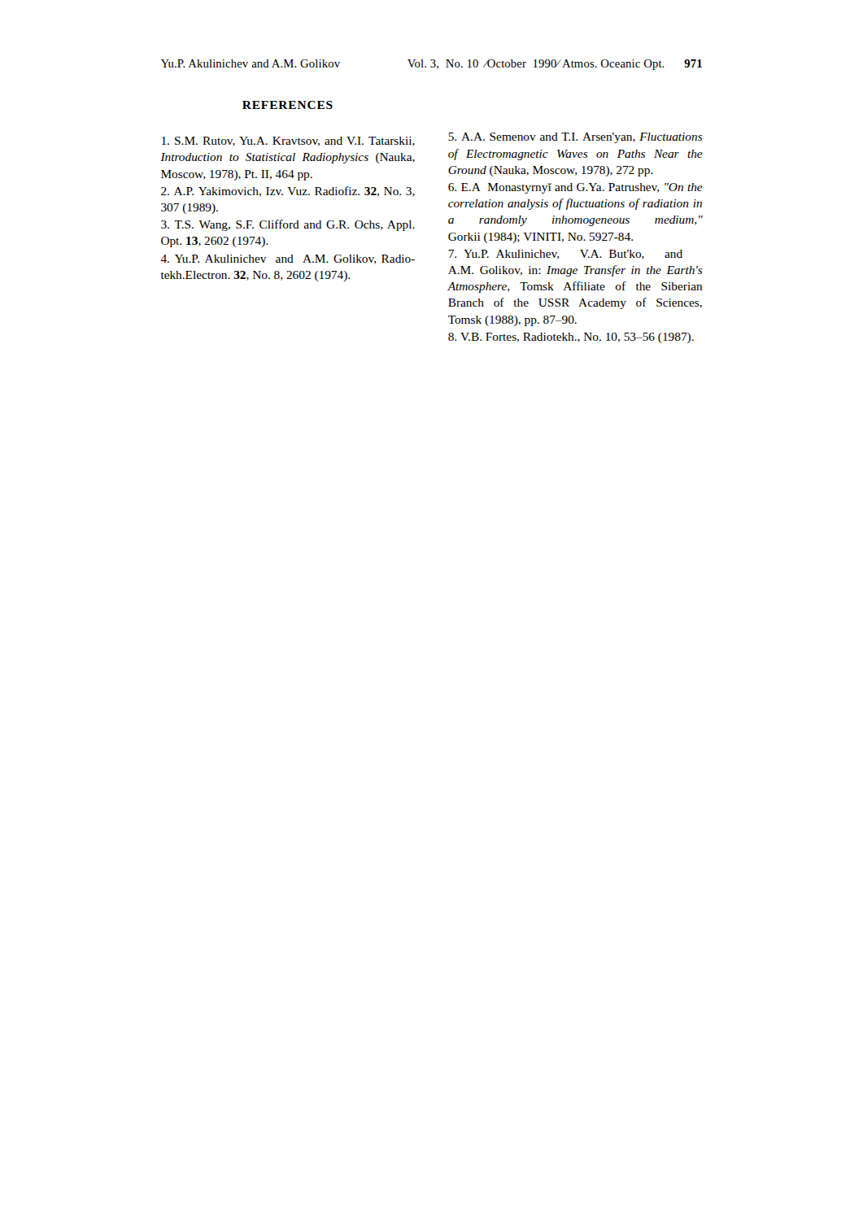Yu.P. Akulinichev and A.M. Golikov Vol. 3, No. 10 ∕October 1990∕ Atmos. Oceanic Opt. 971
References
1. S.M. Rutov, Yu.A. Kravtsov, and V.I. Tatarskii, Introduction to Statistical Radiophysics (Nauka, Moscow, 1978), Pt. II, 464 pp.
2. A.P. Yakimovich, Izv. Vuz. Radiofiz. 32, No. 3, 307 (1989).
3. T.S. Wang, S.F. Clifford and G.R. Ochs, Appl. Opt. 13, 2602 (1974).
4. Yu.P. Akulinichev and A.M. Golikov, Radio­tekh.Electron. 32, No. 8, 2602 (1974).
5. A.A. Semenov and T.I. Arsen'yan, Fluctuations of Electromagnetic Waves on Paths Near the Ground (Nauka, Moscow, 1978), 272 pp.
6. E.A Monastyrnyĭ and G.Ya. Patrushev, "On the correlation analysis of fluctuations of radiation in a randomly inhomogeneous medium," Gorkii (1984); VINITI, No. 5927-84.
7. Yu.P. Akulinichev, V.A. But'ko, and A.M. Golikov, in: Image Transfer in the Earth's Atmos­phere, Tomsk Affiliate of the Siberian Branch of the USSR Academy of Sciences, Tomsk (1988), pp. 87–90.
8. V.B. Fortes, Radiotekh., No. 10, 53–56 (1987).